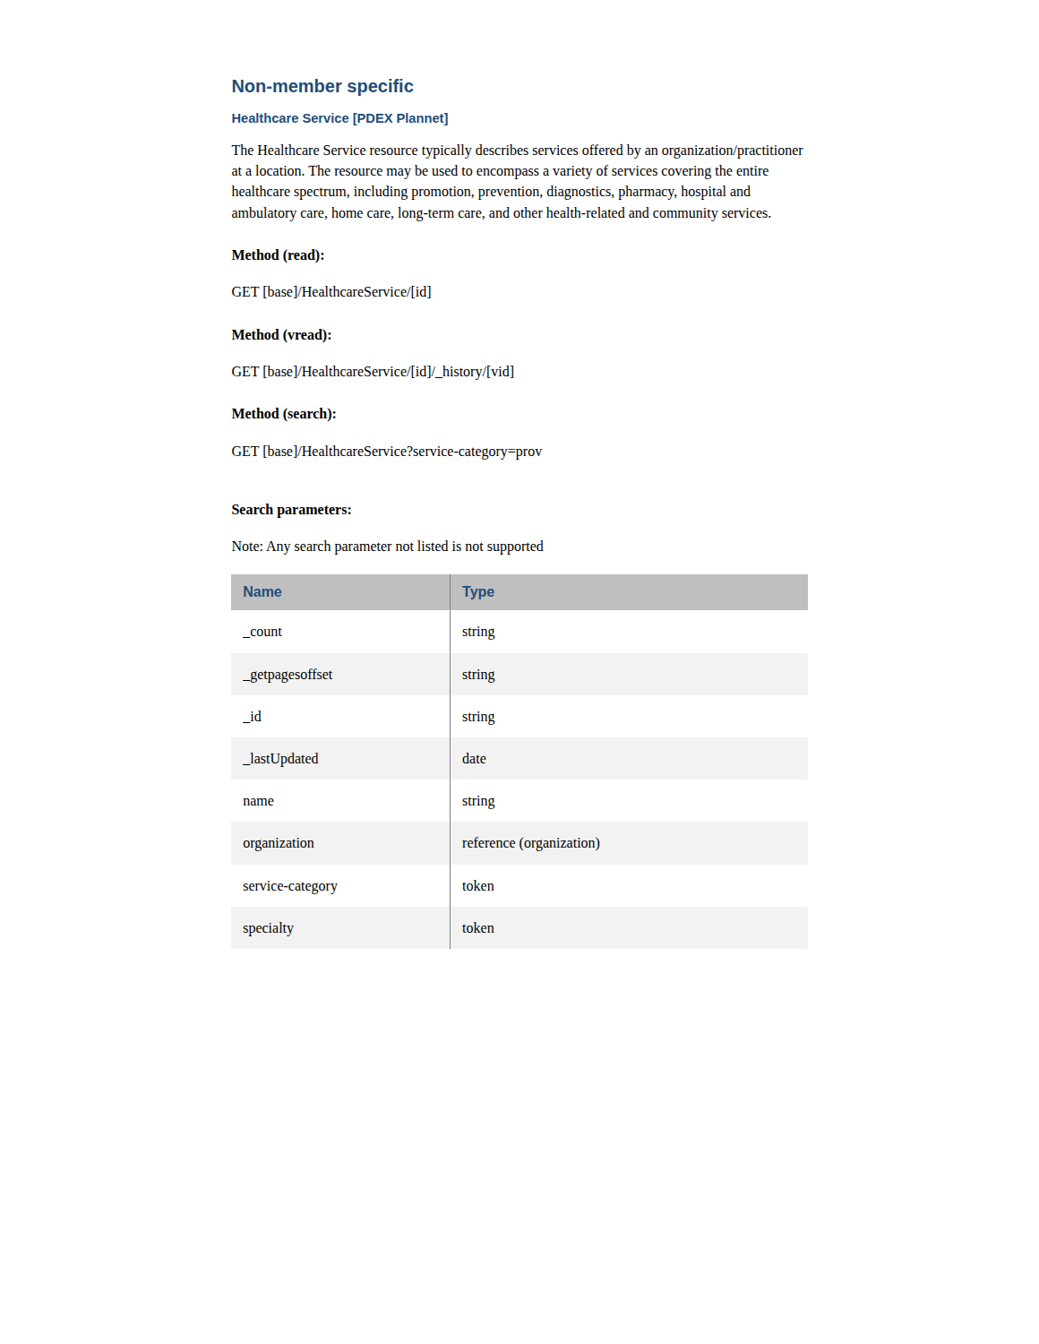Non-member specific
Healthcare Service [PDEX Plannet]
The Healthcare Service resource typically describes services offered by an organization/practitioner at a location. The resource may be used to encompass a variety of services covering the entire healthcare spectrum, including promotion, prevention, diagnostics, pharmacy, hospital and ambulatory care, home care, long-term care, and other health-related and community services.
Method (read):
GET [base]/HealthcareService/[id]
Method (vread):
GET [base]/HealthcareService/[id]/_history/[vid]
Method (search):
GET [base]/HealthcareService?service-category=prov
Search parameters:
Note: Any search parameter not listed is not supported
| Name | Type |
| --- | --- |
| _count | string |
| _getpagesoffset | string |
| _id | string |
| _lastUpdated | date |
| name | string |
| organization | reference (organization) |
| service-category | token |
| specialty | token |